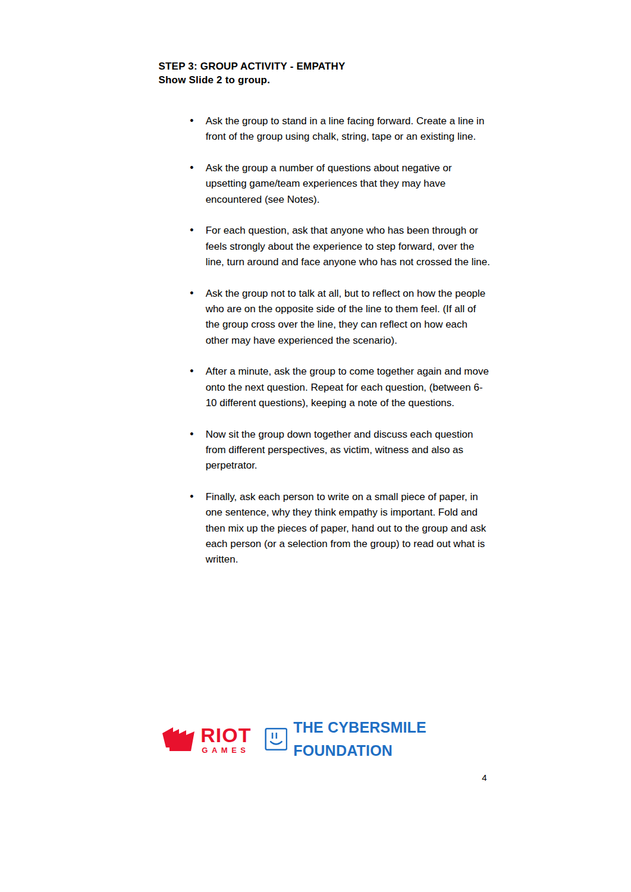STEP 3: GROUP ACTIVITY - EMPATHYShow Slide 2 to group.
Ask the group to stand in a line facing forward. Create a line in front of the group using chalk, string, tape or an existing line.
Ask the group a number of questions about negative or upsetting game/team experiences that they may have encountered (see Notes).
For each question, ask that anyone who has been through or feels strongly about the experience to step forward, over the line, turn around and face anyone who has not crossed the line.
Ask the group not to talk at all, but to reflect on how the people who are on the opposite side of the line to them feel. (If all of the group cross over the line, they can reflect on how each other may have experienced the scenario).
After a minute, ask the group to come together again and move onto the next question. Repeat for each question, (between 6-10 different questions), keeping a note of the questions.
Now sit the group down together and discuss each question from different perspectives, as victim, witness and also as perpetrator.
Finally, ask each person to write on a small piece of paper, in one sentence, why they think empathy is important. Fold and then mix up the pieces of paper, hand out to the group and ask each person (or a selection from the group) to read out what is written.
RIOT GAMES
THE CYBERSMILE FOUNDATION
4